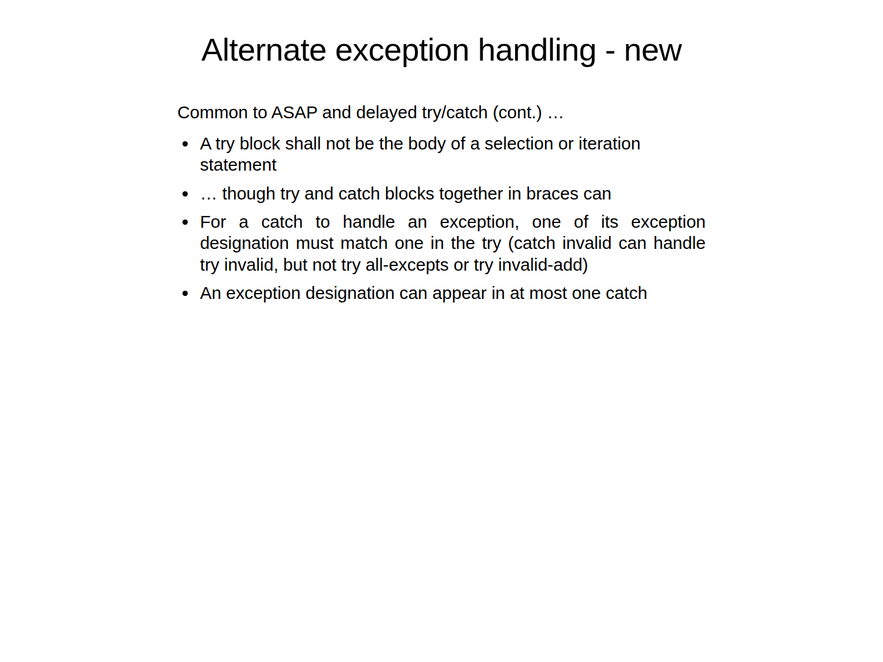Alternate exception handling - new
Common to ASAP and delayed try/catch (cont.) …
A try block shall not be the body of a selection or iteration statement
… though try and catch blocks together in braces can
For a catch to handle an exception, one of its exception designation must match one in the try (catch invalid can handle try invalid, but not try all-excepts or try invalid-add)
An exception designation can appear in at most one catch